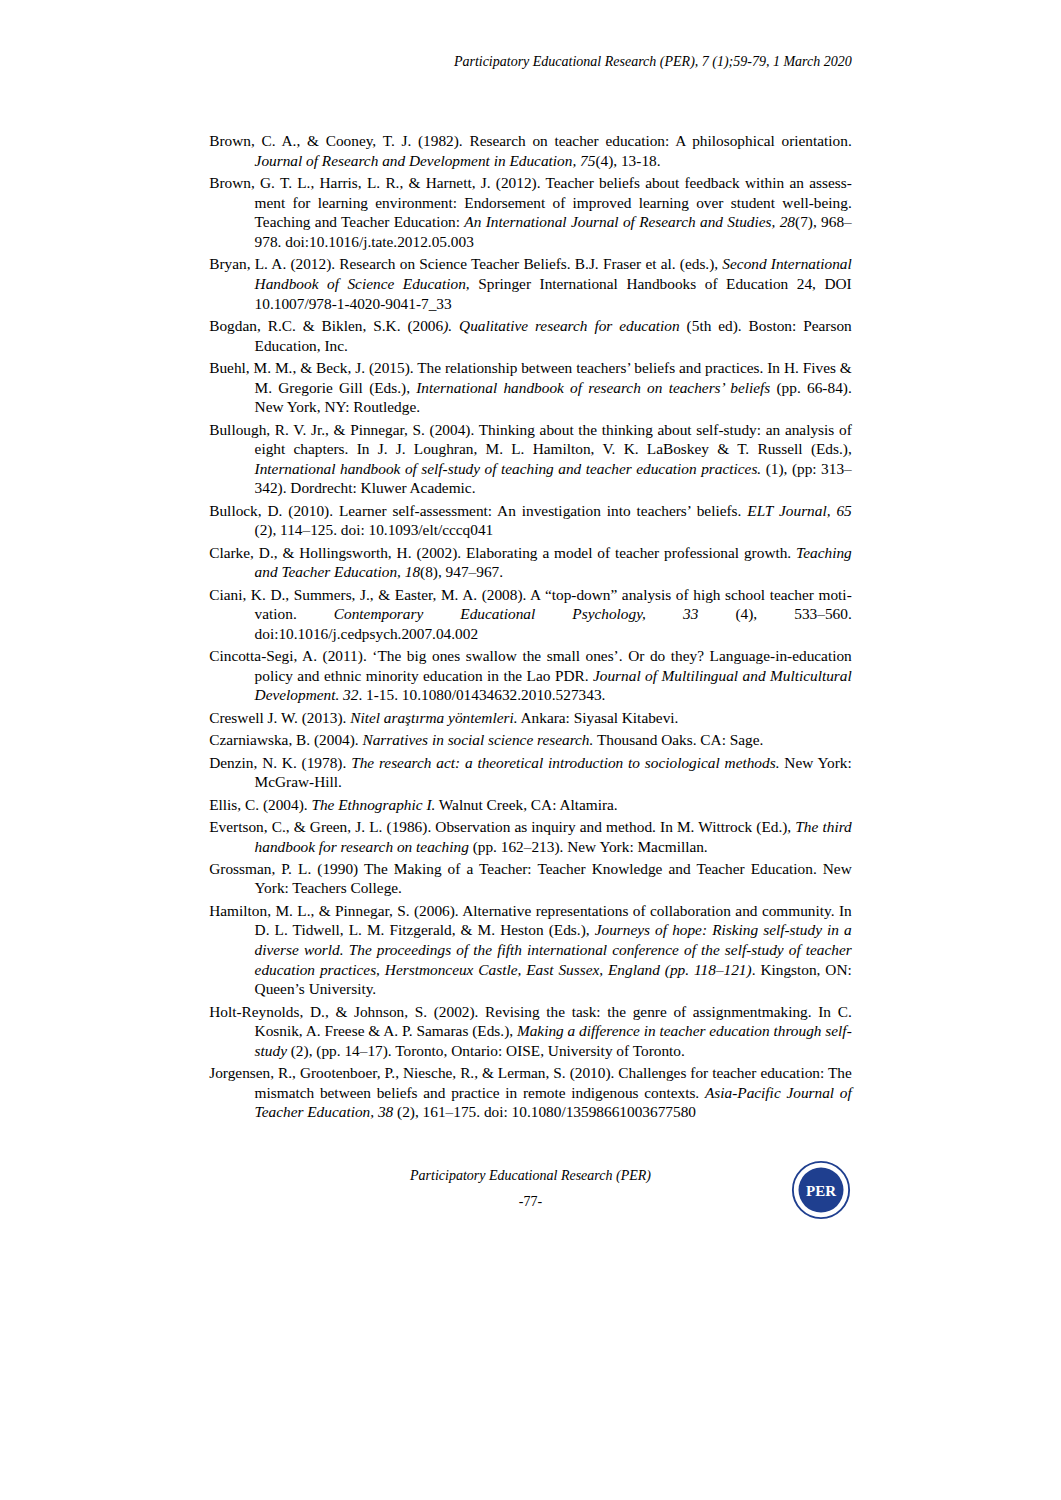Participatory Educational Research (PER), 7 (1);59-79, 1 March 2020
Brown, C. A., & Cooney, T. J. (1982). Research on teacher education: A philosophical orientation. Journal of Research and Development in Education, 75(4), 13-18.
Brown, G. T. L., Harris, L. R., & Harnett, J. (2012). Teacher beliefs about feedback within an assessment for learning environment: Endorsement of improved learning over student well-being. Teaching and Teacher Education: An International Journal of Research and Studies, 28(7), 968–978. doi:10.1016/j.tate.2012.05.003
Bryan, L. A. (2012). Research on Science Teacher Beliefs. B.J. Fraser et al. (eds.), Second International Handbook of Science Education, Springer International Handbooks of Education 24, DOI 10.1007/978-1-4020-9041-7_33
Bogdan, R.C. & Biklen, S.K. (2006). Qualitative research for education (5th ed). Boston: Pearson Education, Inc.
Buehl, M. M., & Beck, J. (2015). The relationship between teachers’ beliefs and practices. In H. Fives & M. Gregorie Gill (Eds.), International handbook of research on teachers’ beliefs (pp. 66-84). New York, NY: Routledge.
Bullough, R. V. Jr., & Pinnegar, S. (2004). Thinking about the thinking about self-study: an analysis of eight chapters. In J. J. Loughran, M. L. Hamilton, V. K. LaBoskey & T. Russell (Eds.), International handbook of self-study of teaching and teacher education practices. (1), (pp: 313–342). Dordrecht: Kluwer Academic.
Bullock, D. (2010). Learner self-assessment: An investigation into teachers’ beliefs. ELT Journal, 65 (2), 114–125. doi: 10.1093/elt/cccq041
Clarke, D., & Hollingsworth, H. (2002). Elaborating a model of teacher professional growth. Teaching and Teacher Education, 18(8), 947–967.
Ciani, K. D., Summers, J., & Easter, M. A. (2008). A “top-down” analysis of high school teacher motivation. Contemporary Educational Psychology, 33 (4), 533–560. doi:10.1016/j.cedpsych.2007.04.002
Cincotta-Segi, A. (2011). ‘The big ones swallow the small ones’. Or do they? Language-in-education policy and ethnic minority education in the Lao PDR. Journal of Multilingual and Multicultural Development. 32. 1-15. 10.1080/01434632.2010.527343.
Creswell J. W. (2013). Nitel araştırma yöntemleri. Ankara: Siyasal Kitabevi.
Czarniawska, B. (2004). Narratives in social science research. Thousand Oaks. CA: Sage.
Denzin, N. K. (1978). The research act: a theoretical introduction to sociological methods. New York: McGraw-Hill.
Ellis, C. (2004). The Ethnographic I. Walnut Creek, CA: Altamira.
Evertson, C., & Green, J. L. (1986). Observation as inquiry and method. In M. Wittrock (Ed.), The third handbook for research on teaching (pp. 162–213). New York: Macmillan.
Grossman, P. L. (1990) The Making of a Teacher: Teacher Knowledge and Teacher Education. New York: Teachers College.
Hamilton, M. L., & Pinnegar, S. (2006). Alternative representations of collaboration and community. In D. L. Tidwell, L. M. Fitzgerald, & M. Heston (Eds.), Journeys of hope: Risking self-study in a diverse world. The proceedings of the fifth international conference of the self-study of teacher education practices, Herstmonceux Castle, East Sussex, England (pp. 118–121). Kingston, ON: Queen’s University.
Holt-Reynolds, D., & Johnson, S. (2002). Revising the task: the genre of assignmentmaking. In C. Kosnik, A. Freese & A. P. Samaras (Eds.), Making a difference in teacher education through selfstudy (2), (pp. 14–17). Toronto, Ontario: OISE, University of Toronto.
Jorgensen, R., Grootenboer, P., Niesche, R., & Lerman, S. (2010). Challenges for teacher education: The mismatch between beliefs and practice in remote indigenous contexts. Asia-Pacific Journal of Teacher Education, 38 (2), 161–175. doi: 10.1080/13598661003677580
Participatory Educational Research (PER)
-77-
PER